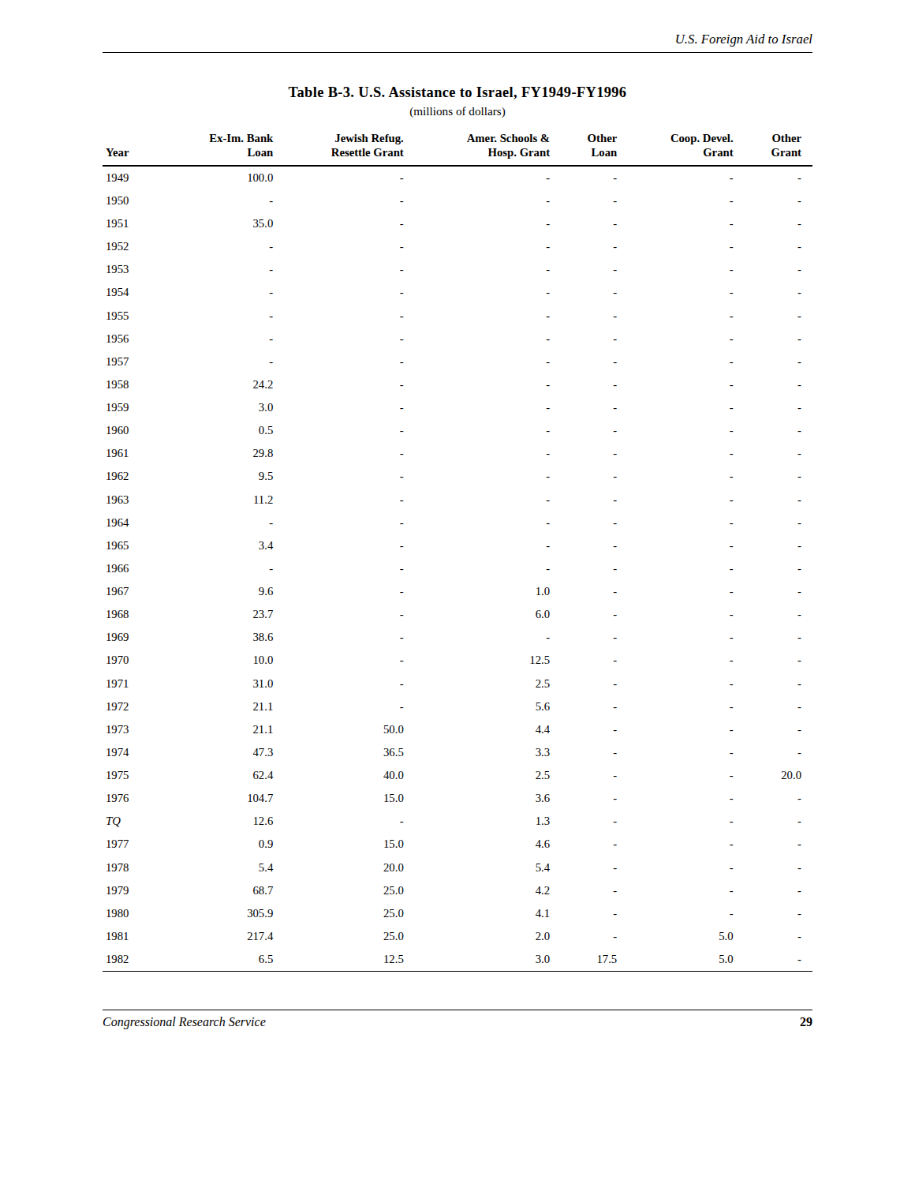U.S. Foreign Aid to Israel
Table B-3. U.S. Assistance to Israel, FY1949-FY1996
(millions of dollars)
| Year | Ex-Im. Bank Loan | Jewish Refug. Resettle Grant | Amer. Schools & Hosp. Grant | Other Loan | Coop. Devel. Grant | Other Grant |
| --- | --- | --- | --- | --- | --- | --- |
| 1949 | 100.0 | - | - | - | - | - |
| 1950 | - | - | - | - | - | - |
| 1951 | 35.0 | - | - | - | - | - |
| 1952 | - | - | - | - | - | - |
| 1953 | - | - | - | - | - | - |
| 1954 | - | - | - | - | - | - |
| 1955 | - | - | - | - | - | - |
| 1956 | - | - | - | - | - | - |
| 1957 | - | - | - | - | - | - |
| 1958 | 24.2 | - | - | - | - | - |
| 1959 | 3.0 | - | - | - | - | - |
| 1960 | 0.5 | - | - | - | - | - |
| 1961 | 29.8 | - | - | - | - | - |
| 1962 | 9.5 | - | - | - | - | - |
| 1963 | 11.2 | - | - | - | - | - |
| 1964 | - | - | - | - | - | - |
| 1965 | 3.4 | - | - | - | - | - |
| 1966 | - | - | - | - | - | - |
| 1967 | 9.6 | - | 1.0 | - | - | - |
| 1968 | 23.7 | - | 6.0 | - | - | - |
| 1969 | 38.6 | - | - | - | - | - |
| 1970 | 10.0 | - | 12.5 | - | - | - |
| 1971 | 31.0 | - | 2.5 | - | - | - |
| 1972 | 21.1 | - | 5.6 | - | - | - |
| 1973 | 21.1 | 50.0 | 4.4 | - | - | - |
| 1974 | 47.3 | 36.5 | 3.3 | - | - | - |
| 1975 | 62.4 | 40.0 | 2.5 | - | - | 20.0 |
| 1976 | 104.7 | 15.0 | 3.6 | - | - | - |
| TQ | 12.6 | - | 1.3 | - | - | - |
| 1977 | 0.9 | 15.0 | 4.6 | - | - | - |
| 1978 | 5.4 | 20.0 | 5.4 | - | - | - |
| 1979 | 68.7 | 25.0 | 4.2 | - | - | - |
| 1980 | 305.9 | 25.0 | 4.1 | - | - | - |
| 1981 | 217.4 | 25.0 | 2.0 | - | 5.0 | - |
| 1982 | 6.5 | 12.5 | 3.0 | 17.5 | 5.0 | - |
Congressional Research Service 29